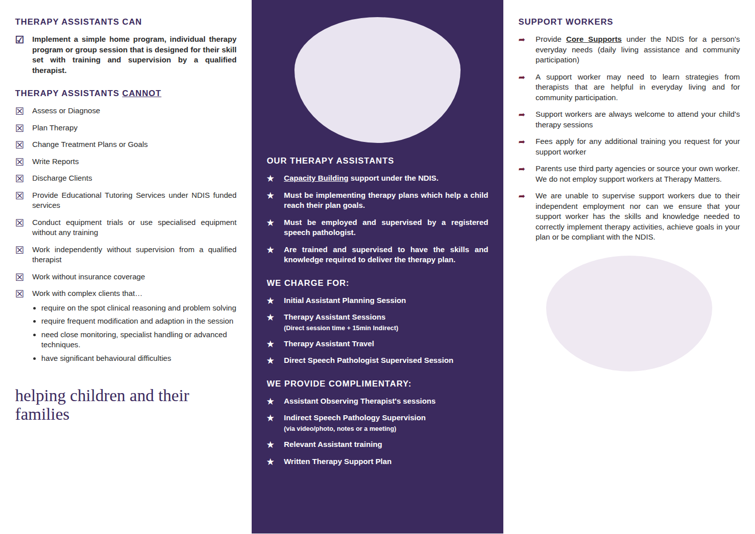Therapy Assistants can
Implement a simple home program, individual therapy program or group session that is designed for their skill set with training and supervision by a qualified therapist.
Therapy Assistants cannot
Assess or Diagnose
Plan Therapy
Change Treatment Plans or Goals
Write Reports
Discharge Clients
Provide Educational Tutoring Services under NDIS funded services
Conduct equipment trials or use specialised equipment without any training
Work independently without supervision from a qualified therapist
Work without insurance coverage
Work with complex clients that…
require on the spot clinical reasoning and problem solving
require frequent modification and adaption in the session
need close monitoring, specialist handling or advanced techniques.
have significant behavioural difficulties
helping children and their families
Our Therapy Assistants
Capacity Building support under the NDIS.
Must be implementing therapy plans which help a child reach their plan goals.
Must be employed and supervised by a registered speech pathologist.
Are trained and supervised to have the skills and knowledge required to deliver the therapy plan.
We charge for:
Initial Assistant Planning Session
Therapy Assistant Sessions (Direct session time + 15min Indirect)
Therapy Assistant Travel
Direct Speech Pathologist Supervised Session
We provide complimentary:
Assistant Observing Therapist's sessions
Indirect Speech Pathology Supervision (via video/photo, notes or a meeting)
Relevant Assistant training
Written Therapy Support Plan
Support Workers
Provide Core Supports under the NDIS for a person's everyday needs (daily living assistance and community participation)
A support worker may need to learn strategies from therapists that are helpful in everyday living and for community participation.
Support workers are always welcome to attend your child's therapy sessions
Fees apply for any additional training you request for your support worker
Parents use third party agencies or source your own worker. We do not employ support workers at Therapy Matters.
We are unable to supervise support workers due to their independent employment nor can we ensure that your support worker has the skills and knowledge needed to correctly implement therapy activities, achieve goals in your plan or be compliant with the NDIS.